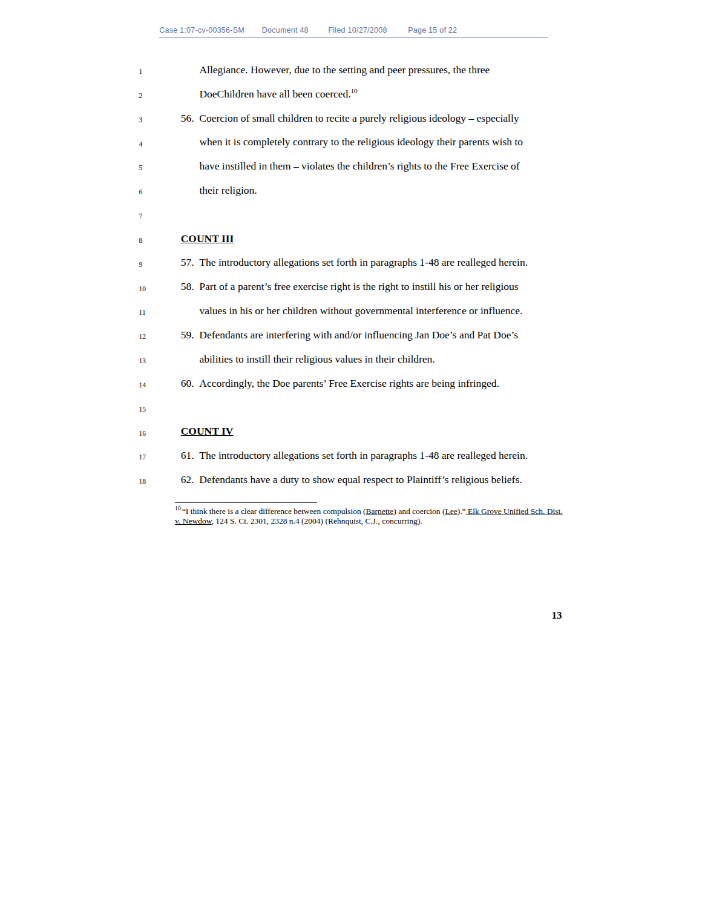Case 1:07-cv-00356-SM Document 48 Filed 10/27/2008 Page 15 of 22
1
Allegiance. However, due to the setting and peer pressures, the three
2
DoeChildren have all been coerced.10
3
56. Coercion of small children to recite a purely religious ideology – especially
4
when it is completely contrary to the religious ideology their parents wish to
5
have instilled in them – violates the children’s rights to the Free Exercise of
6
their religion.
7
8
COUNT III
9
57. The introductory allegations set forth in paragraphs 1-48 are realleged herein.
10
58. Part of a parent’s free exercise right is the right to instill his or her religious
11
values in his or her children without governmental interference or influence.
12
59. Defendants are interfering with and/or influencing Jan Doe’s and Pat Doe’s
13
abilities to instill their religious values in their children.
14
60. Accordingly, the Doe parents’ Free Exercise rights are being infringed.
15
16
COUNT IV
17
61. The introductory allegations set forth in paragraphs 1-48 are realleged herein.
18
62. Defendants have a duty to show equal respect to Plaintiff’s religious beliefs.
10“I think there is a clear difference between compulsion (Barnette) and coercion (Lee).” Elk Grove Unified Sch. Dist. v. Newdow, 124 S. Ct. 2301, 2328 n.4 (2004) (Rehnquist, C.J., concurring).
13